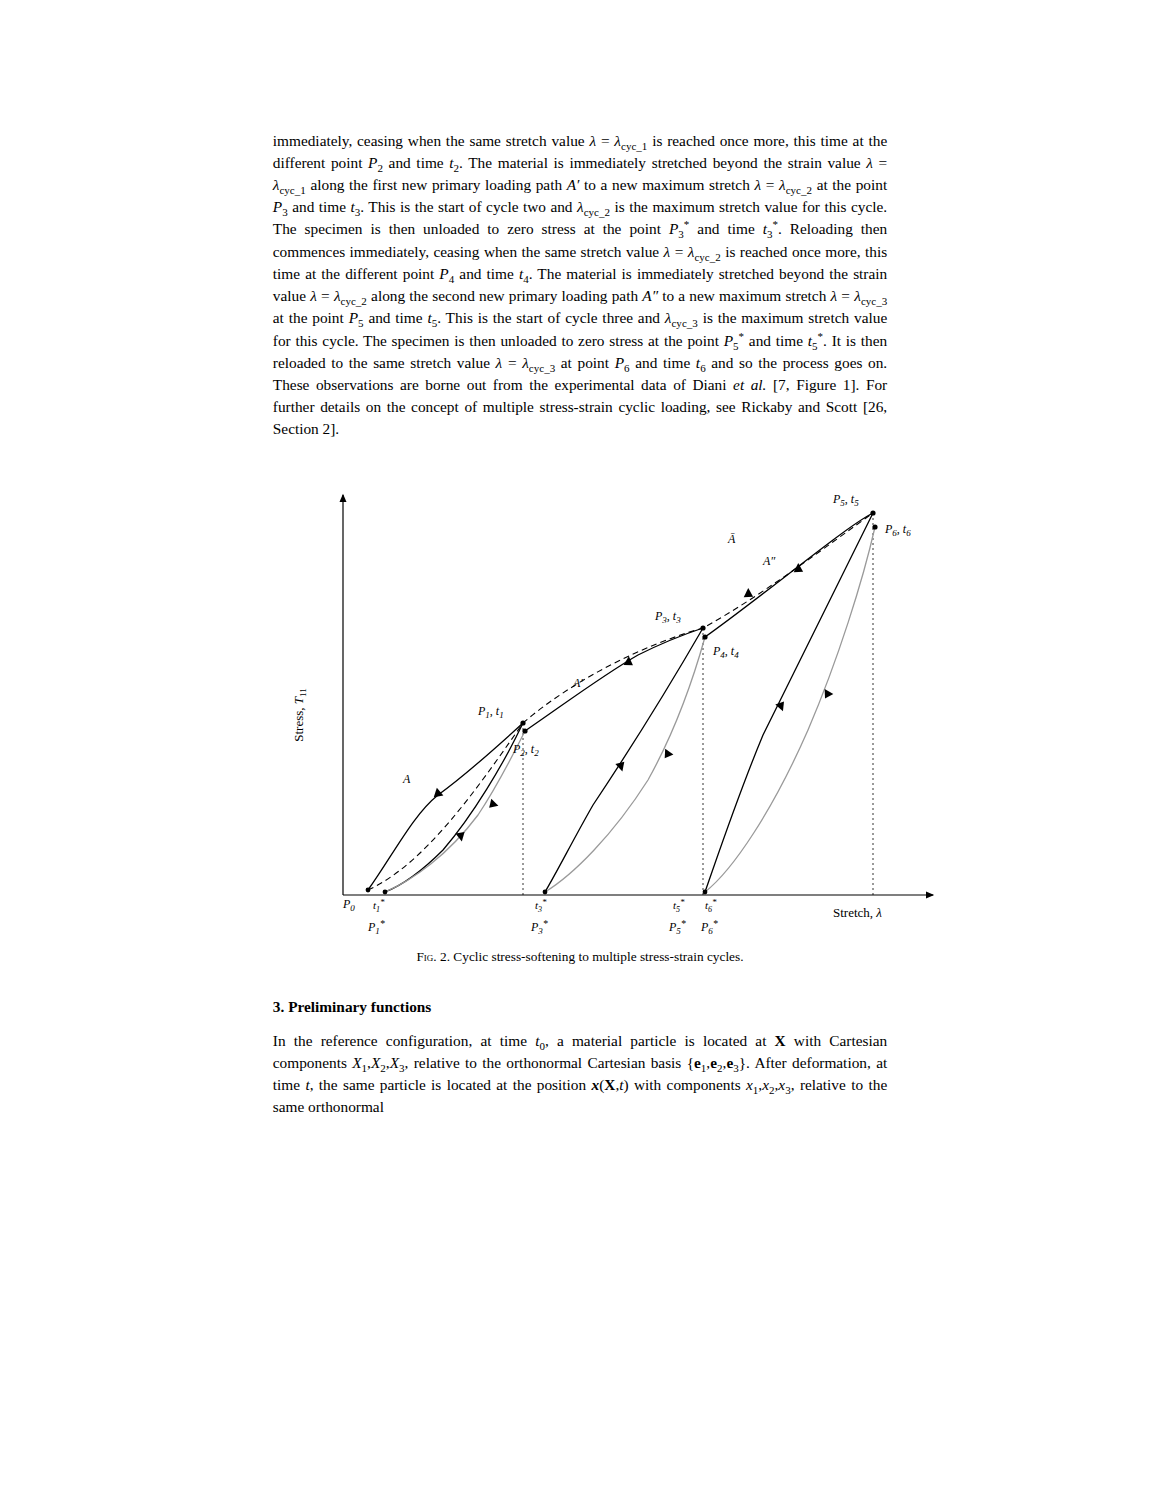immediately, ceasing when the same stretch value λ = λcyc_1 is reached once more, this time at the different point P2 and time t2. The material is immediately stretched beyond the strain value λ = λcyc_1 along the first new primary loading path A′ to a new maximum stretch λ = λcyc_2 at the point P3 and time t3. This is the start of cycle two and λcyc_2 is the maximum stretch value for this cycle. The specimen is then unloaded to zero stress at the point P3* and time t3*. Reloading then commences immediately, ceasing when the same stretch value λ = λcyc_2 is reached once more, this time at the different point P4 and time t4. The material is immediately stretched beyond the strain value λ = λcyc_2 along the second new primary loading path A″ to a new maximum stretch λ = λcyc_3 at the point P5 and time t5. This is the start of cycle three and λcyc_3 is the maximum stretch value for this cycle. The specimen is then unloaded to zero stress at the point P5* and time t5*. It is then reloaded to the same stretch value λ = λcyc_3 at point P6 and time t6 and so the process goes on. These observations are borne out from the experimental data of Diani et al. [7, Figure 1]. For further details on the concept of multiple stress-strain cyclic loading, see Rickaby and Scott [26, Section 2].
Stress, T11 Stretch, λ P0 P1, t1 P2, t2 P3, t3 P4, t4 P5, t5 P6, t6 A A′ A″ Ā t1* t3* t5* t6* P1* P3* P5* P6*
Fig. 2. Cyclic stress-softening to multiple stress-strain cycles.
3. Preliminary functions
In the reference configuration, at time t0, a material particle is located at X with Cartesian components X1,X2,X3, relative to the orthonormal Cartesian basis {e1,e2,e3}. After deformation, at time t, the same particle is located at the position x(X,t) with components x1,x2,x3, relative to the same orthonormal